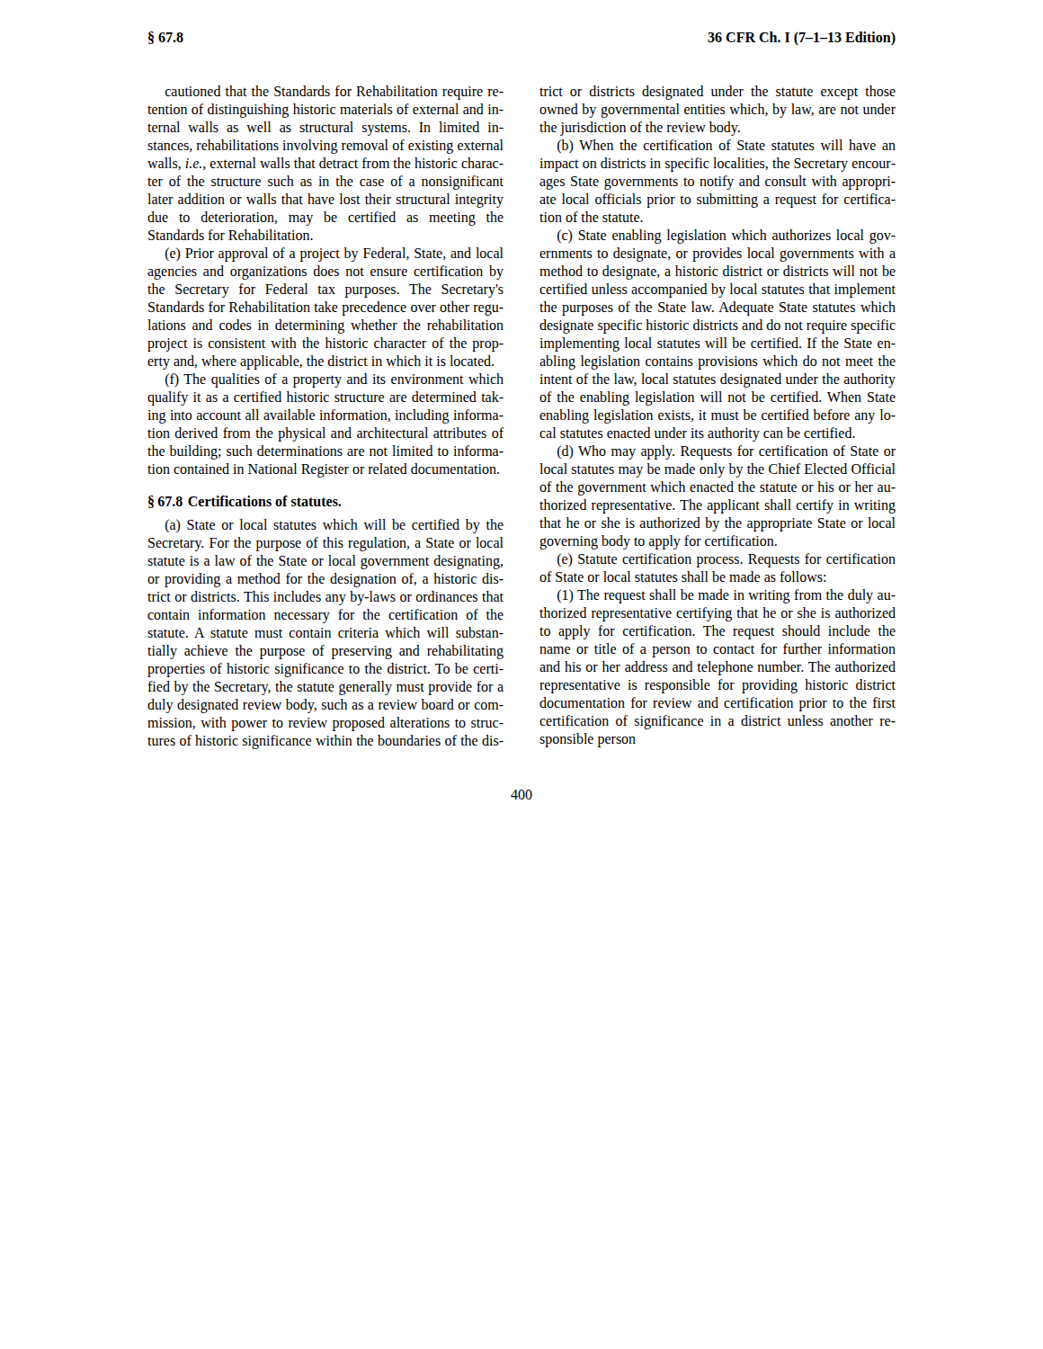§ 67.8 36 CFR Ch. I (7–1–13 Edition)
cautioned that the Standards for Rehabilitation require retention of distinguishing historic materials of external and internal walls as well as structural systems. In limited instances, rehabilitations involving removal of existing external walls, i.e., external walls that detract from the historic character of the structure such as in the case of a nonsignificant later addition or walls that have lost their structural integrity due to deterioration, may be certified as meeting the Standards for Rehabilitation.
(e) Prior approval of a project by Federal, State, and local agencies and organizations does not ensure certification by the Secretary for Federal tax purposes. The Secretary's Standards for Rehabilitation take precedence over other regulations and codes in determining whether the rehabilitation project is consistent with the historic character of the property and, where applicable, the district in which it is located.
(f) The qualities of a property and its environment which qualify it as a certified historic structure are determined taking into account all available information, including information derived from the physical and architectural attributes of the building; such determinations are not limited to information contained in National Register or related documentation.
§ 67.8 Certifications of statutes.
(a) State or local statutes which will be certified by the Secretary. For the purpose of this regulation, a State or local statute is a law of the State or local government designating, or providing a method for the designation of, a historic district or districts. This includes any by-laws or ordinances that contain information necessary for the certification of the statute. A statute must contain criteria which will substantially achieve the purpose of preserving and rehabilitating properties of historic significance to the district. To be certified by the Secretary, the statute generally must provide for a duly designated review body, such as a review board or commission, with power to review proposed alterations to structures of historic significance within the boundaries of the district or districts designated under the statute except those owned by governmental entities which, by law, are not under the jurisdiction of the review body.
(b) When the certification of State statutes will have an impact on districts in specific localities, the Secretary encourages State governments to notify and consult with appropriate local officials prior to submitting a request for certification of the statute.
(c) State enabling legislation which authorizes local governments to designate, or provides local governments with a method to designate, a historic district or districts will not be certified unless accompanied by local statutes that implement the purposes of the State law. Adequate State statutes which designate specific historic districts and do not require specific implementing local statutes will be certified. If the State enabling legislation contains provisions which do not meet the intent of the law, local statutes designated under the authority of the enabling legislation will not be certified. When State enabling legislation exists, it must be certified before any local statutes enacted under its authority can be certified.
(d) Who may apply. Requests for certification of State or local statutes may be made only by the Chief Elected Official of the government which enacted the statute or his or her authorized representative. The applicant shall certify in writing that he or she is authorized by the appropriate State or local governing body to apply for certification.
(e) Statute certification process. Requests for certification of State or local statutes shall be made as follows:
(1) The request shall be made in writing from the duly authorized representative certifying that he or she is authorized to apply for certification. The request should include the name or title of a person to contact for further information and his or her address and telephone number. The authorized representative is responsible for providing historic district documentation for review and certification prior to the first certification of significance in a district unless another responsible person
400